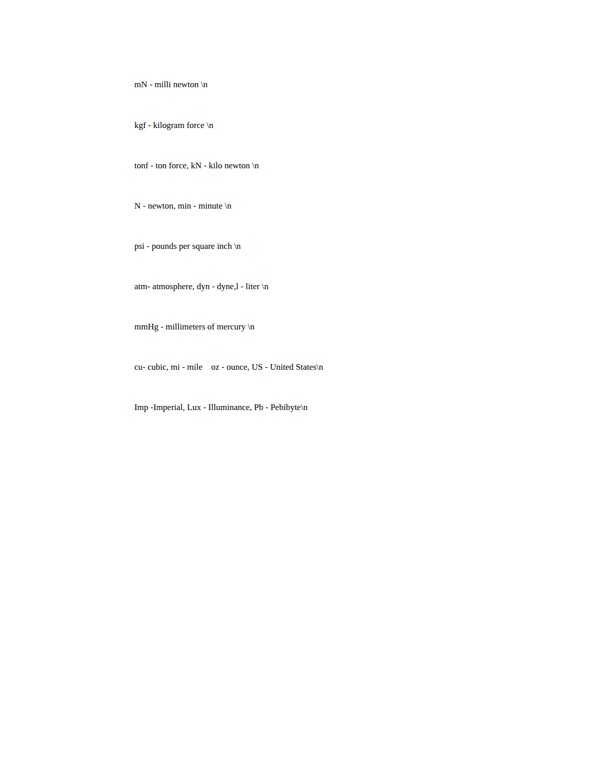mN - milli newton \n
kgf - kilogram force \n
tonf - ton force, kN - kilo newton \n
N - newton, min - minute \n
psi - pounds per square inch \n
atm- atmosphere, dyn - dyne,l - liter \n
mmHg - millimeters of mercury \n
cu- cubic, mi - mile oz - ounce, US - United States\n
Imp -Imperial, Lux - Illuminance, Pb - Pebibyte\n